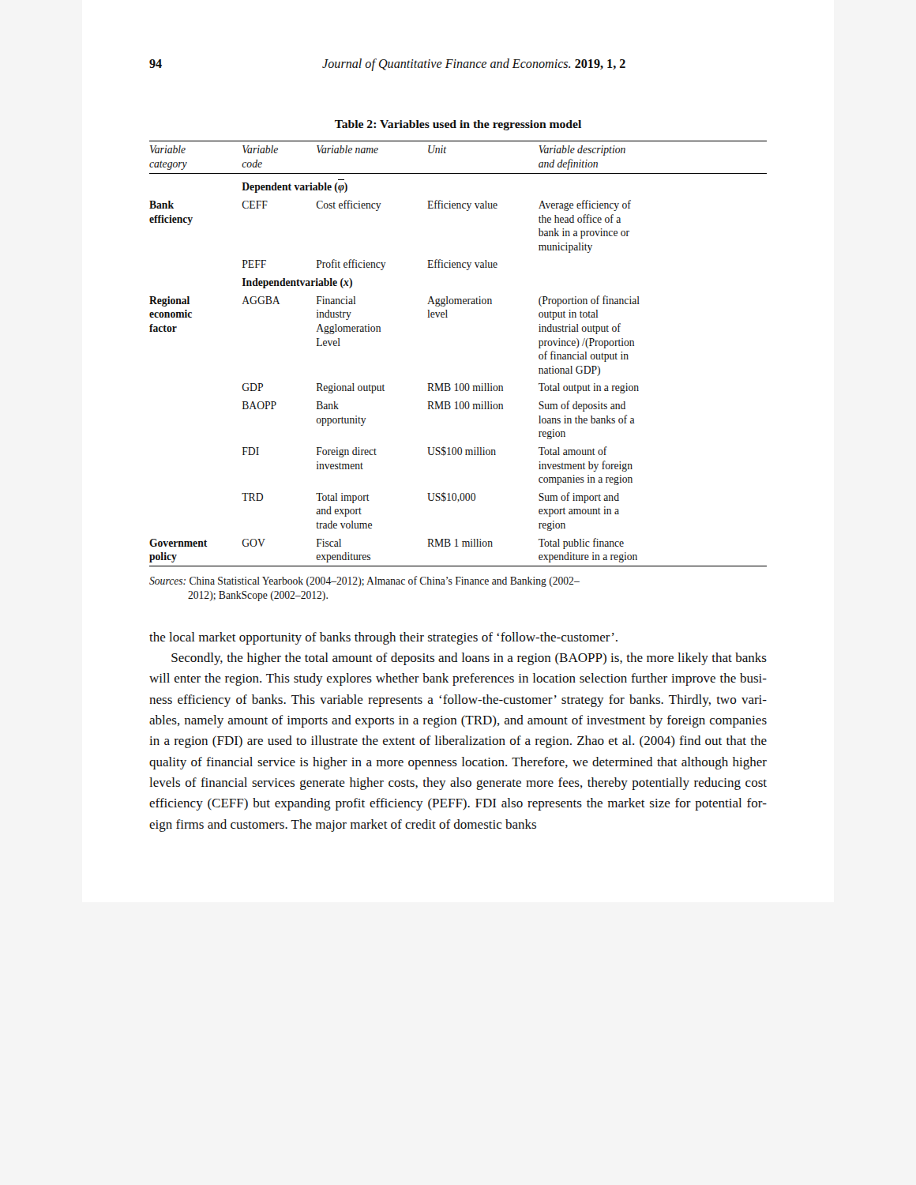94 Journal of Quantitative Finance and Economics. 2019, 1, 2
Table 2: Variables used in the regression model
| Variable category | Variable code | Variable name | Unit | Variable description and definition |
| --- | --- | --- | --- | --- |
| | Dependent variable ( φ ) |
| Bank efficiency | CEFF | Cost efficiency | Efficiency value | Average efficiency of the head office of a bank in a province or municipality |
| | PEFF | Profit efficiency | Efficiency value | |
| | Independentvariable ( x ) |
| Regional economic factor | AGGBA | Financial industry Agglomeration Level | Agglomeration level | (Proportion of financial output in total industrial output of province) /(Proportion of financial output in national GDP) |
| | GDP | Regional output | RMB 100 million | Total output in a region |
| | BAOPP | Bank opportunity | RMB 100 million | Sum of deposits and loans in the banks of a region |
| | FDI | Foreign direct investment | US$100 million | Total amount of investment by foreign companies in a region |
| | TRD | Total import and export trade volume | US$10,000 | Sum of import and export amount in a region |
| Government policy | GOV | Fiscal expenditures | RMB 1 million | Total public finance expenditure in a region |
Sources: China Statistical Yearbook (2004–2012); Almanac of China’s Finance and Banking (2002–2012); BankScope (2002–2012).
the local market opportunity of banks through their strategies of ‘follow-the-customer’.
Secondly, the higher the total amount of deposits and loans in a region (BAOPP) is, the more likely that banks will enter the region. This study explores whether bank preferences in location selection further improve the business efficiency of banks. This variable represents a ‘follow-the-customer’ strategy for banks. Thirdly, two variables, namely amount of imports and exports in a region (TRD), and amount of investment by foreign companies in a region (FDI) are used to illustrate the extent of liberalization of a region. Zhao et al. (2004) find out that the quality of financial service is higher in a more openness location. Therefore, we determined that although higher levels of financial services generate higher costs, they also generate more fees, thereby potentially reducing cost efficiency (CEFF) but expanding profit efficiency (PEFF). FDI also represents the market size for potential foreign firms and customers. The major market of credit of domestic banks